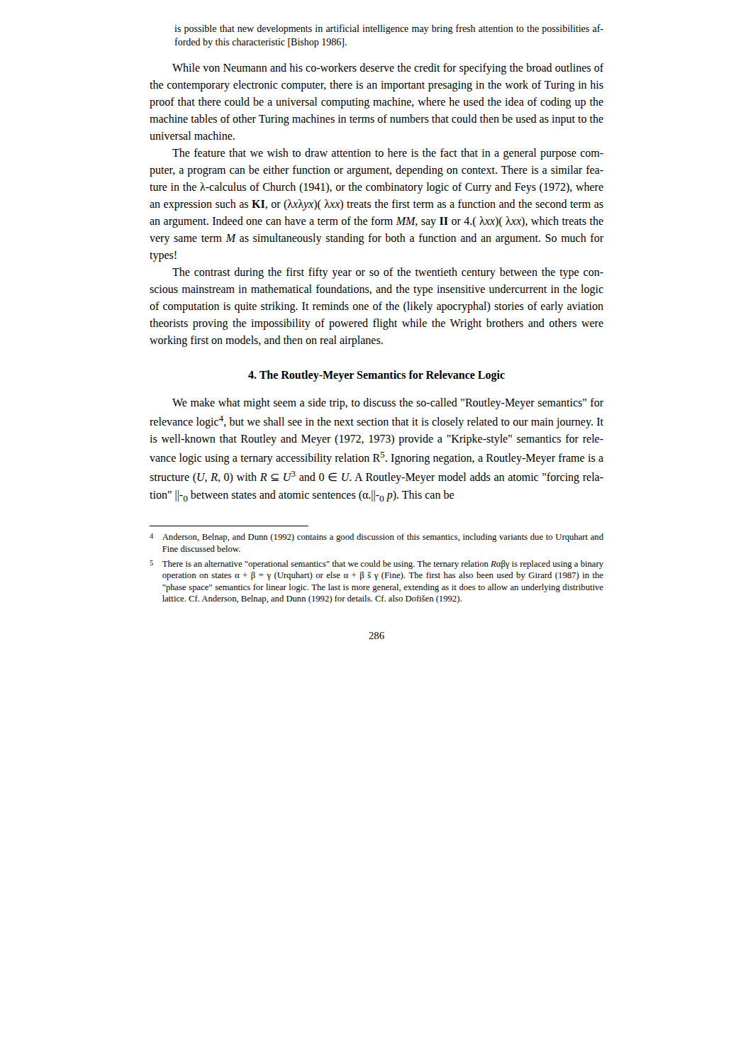is possible that new developments in artificial intelligence may bring fresh attention to the possibilities afforded by this characteristic [Bishop 1986].
While von Neumann and his co-workers deserve the credit for specifying the broad outlines of the contemporary electronic computer, there is an important presaging in the work of Turing in his proof that there could be a universal computing machine, where he used the idea of coding up the machine tables of other Turing machines in terms of numbers that could then be used as input to the universal machine.
The feature that we wish to draw attention to here is the fact that in a general purpose computer, a program can be either function or argument, depending on context. There is a similar feature in the λ-calculus of Church (1941), or the combinatory logic of Curry and Feys (1972), where an expression such as KI, or (λxλyx)( λxx) treats the first term as a function and the second term as an argument. Indeed one can have a term of the form MM, say II or 4.( λxx)( λxx), which treats the very same term M as simultaneously standing for both a function and an argument. So much for types!
The contrast during the first fifty year or so of the twentieth century between the type conscious mainstream in mathematical foundations, and the type insensitive undercurrent in the logic of computation is quite striking. It reminds one of the (likely apocryphal) stories of early aviation theorists proving the impossibility of powered flight while the Wright brothers and others were working first on models, and then on real airplanes.
4. The Routley-Meyer Semantics for Relevance Logic
We make what might seem a side trip, to discuss the so-called "Routley-Meyer semantics" for relevance logic4, but we shall see in the next section that it is closely related to our main journey. It is well-known that Routley and Meyer (1972, 1973) provide a "Kripke-style" semantics for relevance logic using a ternary accessibility relation R5. Ignoring negation, a Routley-Meyer frame is a structure (U, R, 0) with R ⊆ U3 and 0 ∈ U. A Routley-Meyer model adds an atomic "forcing relation" ||-0 between states and atomic sentences (α.||-0 p). This can be
4 Anderson, Belnap, and Dunn (1992) contains a good discussion of this semantics, including variants due to Urquhart and Fine discussed below.
5 There is an alternative "operational semantics" that we could be using. The ternary relation Rαβγ is replaced using a binary operation on states α + β = γ (Urquhart) or else α + β š γ (Fine). The first has also been used by Girard (1987) in the "phase space" semantics for linear logic. The last is more general, extending as it does to allow an underlying distributive lattice. Cf. Anderson, Belnap, and Dunn (1992) for details. Cf. also Dofišen (1992).
286